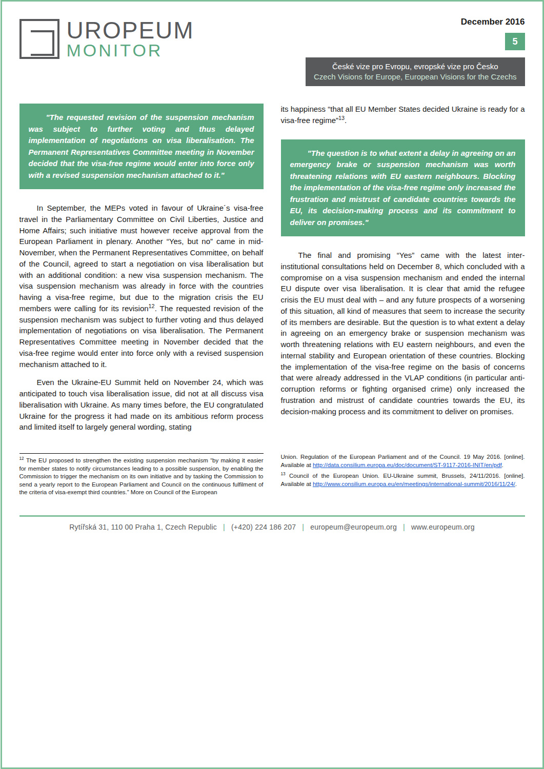UROPEUM
MONITOR
December 2016
5
České vize pro Evropu, evropské vize pro Česko Czech Visions for Europe, European Visions for the Czechs
"The requested revision of the suspension mechanism was subject to further voting and thus delayed implementation of negotiations on visa liberalisation. The Permanent Representatives Committee meeting in November decided that the visa-free regime would enter into force only with a revised suspension mechanism attached to it."
In September, the MEPs voted in favour of Ukraine´s visa-free travel in the Parliamentary Committee on Civil Liberties, Justice and Home Affairs; such initiative must however receive approval from the European Parliament in plenary. Another “Yes, but no” came in mid-November, when the Permanent Representatives Committee, on behalf of the Council, agreed to start a negotiation on visa liberalisation but with an additional condition: a new visa suspension mechanism. The visa suspension mechanism was already in force with the countries having a visa-free regime, but due to the migration crisis the EU members were calling for its revision12. The requested revision of the suspension mechanism was subject to further voting and thus delayed implementation of negotiations on visa liberalisation. The Permanent Representatives Committee meeting in November decided that the visa-free regime would enter into force only with a revised suspension mechanism attached to it.
Even the Ukraine-EU Summit held on November 24, which was anticipated to touch visa liberalisation issue, did not at all discuss visa liberalisation with Ukraine. As many times before, the EU congratulated Ukraine for the progress it had made on its ambitious reform process and limited itself to largely general wording, stating
its happiness “that all EU Member States decided Ukraine is ready for a visa-free regime”13.
"The question is to what extent a delay in agreeing on an emergency brake or suspension mechanism was worth threatening relations with EU eastern neighbours. Blocking the implementation of the visa-free regime only increased the frustration and mistrust of candidate countries towards the EU, its decision-making process and its commitment to deliver on promises."
The final and promising “Yes” came with the latest inter-institutional consultations held on December 8, which concluded with a compromise on a visa suspension mechanism and ended the internal EU dispute over visa liberalisation. It is clear that amid the refugee crisis the EU must deal with – and any future prospects of a worsening of this situation, all kind of measures that seem to increase the security of its members are desirable. But the question is to what extent a delay in agreeing on an emergency brake or suspension mechanism was worth threatening relations with EU eastern neighbours, and even the internal stability and European orientation of these countries. Blocking the implementation of the visa-free regime on the basis of concerns that were already addressed in the VLAP conditions (in particular anti-corruption reforms or fighting organised crime) only increased the frustration and mistrust of candidate countries towards the EU, its decision-making process and its commitment to deliver on promises.
12 The EU proposed to strengthen the existing suspension mechanism “by making it easier for member states to notify circumstances leading to a possible suspension, by enabling the Commission to trigger the mechanism on its own initiative and by tasking the Commission to send a yearly report to the European Parliament and Council on the continuous fulfilment of the criteria of visa-exempt third countries.” More on Council of the European
Union. Regulation of the European Parliament and of the Council. 19 May 2016. [online]. Available at http://data.consilium.europa.eu/doc/document/ST-9117-2016-INIT/en/pdf.
13 Council of the European Union. EU-Ukraine summit, Brussels, 24/11/2016. [online]. Available at http://www.consilium.europa.eu/en/meetings/international-summit/2016/11/24/.
Rytířská 31, 110 00 Praha 1, Czech Republic | (+420) 224 186 207 | europeum@europeum.org | www.europeum.org